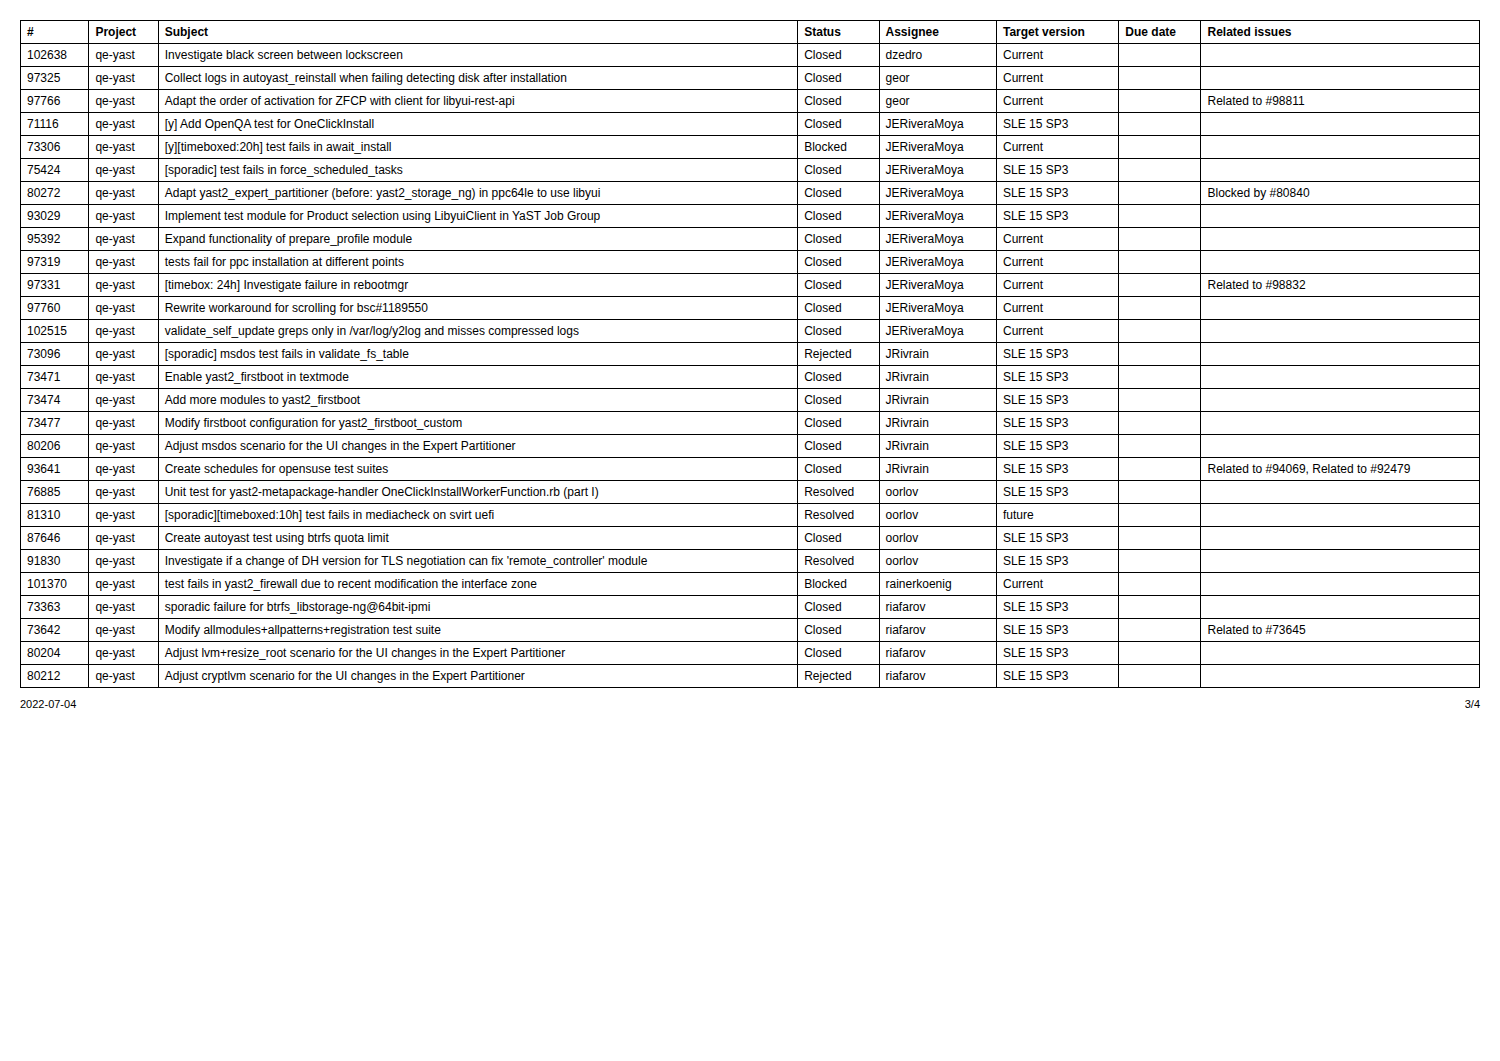| # | Project | Subject | Status | Assignee | Target version | Due date | Related issues |
| --- | --- | --- | --- | --- | --- | --- | --- |
| 102638 | qe-yast | Investigate black screen between lockscreen | Closed | dzedro | Current | | |
| 97325 | qe-yast | Collect logs in autoyast_reinstall when failing detecting disk after installation | Closed | geor | Current | | |
| 97766 | qe-yast | Adapt the order of activation for ZFCP with client for libyui-rest-api | Closed | geor | Current | | Related to #98811 |
| 71116 | qe-yast | [y] Add OpenQA test for OneClickInstall | Closed | JERiveraMoya | SLE 15 SP3 | | |
| 73306 | qe-yast | [y][timeboxed:20h] test fails in await_install | Blocked | JERiveraMoya | Current | | |
| 75424 | qe-yast | [sporadic] test fails in force_scheduled_tasks | Closed | JERiveraMoya | SLE 15 SP3 | | |
| 80272 | qe-yast | Adapt yast2_expert_partitioner (before: yast2_storage_ng) in ppc64le to use libyui | Closed | JERiveraMoya | SLE 15 SP3 | | Blocked by #80840 |
| 93029 | qe-yast | Implement test module for Product selection using LibyuiClient in YaST Job Group | Closed | JERiveraMoya | SLE 15 SP3 | | |
| 95392 | qe-yast | Expand functionality of prepare_profile module | Closed | JERiveraMoya | Current | | |
| 97319 | qe-yast | tests fail for ppc installation at different points | Closed | JERiveraMoya | Current | | |
| 97331 | qe-yast | [timebox: 24h] Investigate failure in rebootmgr | Closed | JERiveraMoya | Current | | Related to #98832 |
| 97760 | qe-yast | Rewrite workaround for scrolling for bsc#1189550 | Closed | JERiveraMoya | Current | | |
| 102515 | qe-yast | validate_self_update greps only in /var/log/y2log and misses compressed logs | Closed | JERiveraMoya | Current | | |
| 73096 | qe-yast | [sporadic] msdos test fails in validate_fs_table | Rejected | JRivrain | SLE 15 SP3 | | |
| 73471 | qe-yast | Enable yast2_firstboot in textmode | Closed | JRivrain | SLE 15 SP3 | | |
| 73474 | qe-yast | Add more modules to yast2_firstboot | Closed | JRivrain | SLE 15 SP3 | | |
| 73477 | qe-yast | Modify firstboot configuration for yast2_firstboot_custom | Closed | JRivrain | SLE 15 SP3 | | |
| 80206 | qe-yast | Adjust msdos scenario for the UI changes in the Expert Partitioner | Closed | JRivrain | SLE 15 SP3 | | |
| 93641 | qe-yast | Create schedules for opensuse test suites | Closed | JRivrain | SLE 15 SP3 | | Related to #94069, Related to #92479 |
| 76885 | qe-yast | Unit test for yast2-metapackage-handler OneClickInstallWorkerFunction.rb (part I) | Resolved | oorlov | SLE 15 SP3 | | |
| 81310 | qe-yast | [sporadic][timeboxed:10h] test fails in mediacheck on svirt uefi | Resolved | oorlov | future | | |
| 87646 | qe-yast | Create autoyast test using btrfs quota limit | Closed | oorlov | SLE 15 SP3 | | |
| 91830 | qe-yast | Investigate if a change of DH version for TLS negotiation can fix 'remote_controller' module | Resolved | oorlov | SLE 15 SP3 | | |
| 101370 | qe-yast | test fails in yast2_firewall due to recent modification the interface zone | Blocked | rainerkoenig | Current | | |
| 73363 | qe-yast | sporadic failure for btrfs_libstorage-ng@64bit-ipmi | Closed | riafarov | SLE 15 SP3 | | |
| 73642 | qe-yast | Modify allmodules+allpatterns+registration test suite | Closed | riafarov | SLE 15 SP3 | | Related to #73645 |
| 80204 | qe-yast | Adjust lvm+resize_root scenario for the UI changes in the Expert Partitioner | Closed | riafarov | SLE 15 SP3 | | |
| 80212 | qe-yast | Adjust cryptlvm scenario for the UI changes in the Expert Partitioner | Rejected | riafarov | SLE 15 SP3 | | |
2022-07-04 3/4